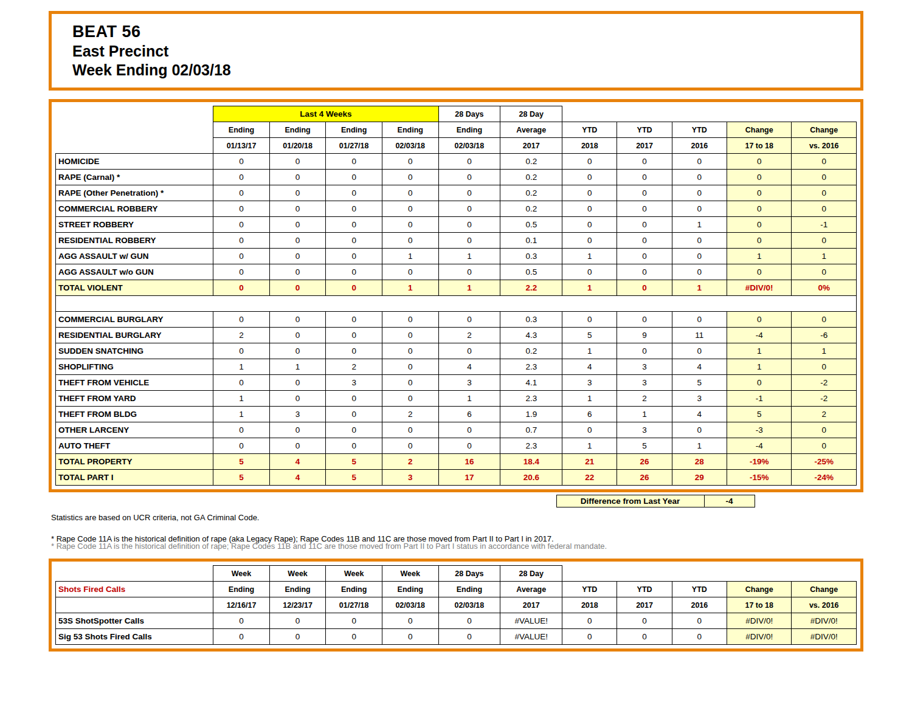BEAT 56
East Precinct
Week Ending 02/03/18
| | Last 4 Weeks | 28 Days | 28 Day | | | | | |
| | Ending | Ending | Ending | Ending | Ending | Average | YTD | YTD | YTD | Change | Change |
| | 01/13/17 | 01/20/18 | 01/27/18 | 02/03/18 | 02/03/18 | 2017 | 2018 | 2017 | 2016 | 17 to 18 | vs. 2016 |
| HOMICIDE | 0 | 0 | 0 | 0 | 0 | 0.2 | 0 | 0 | 0 | 0 | 0 |
| RAPE (Carnal) * | 0 | 0 | 0 | 0 | 0 | 0.2 | 0 | 0 | 0 | 0 | 0 |
| RAPE (Other Penetration) * | 0 | 0 | 0 | 0 | 0 | 0.2 | 0 | 0 | 0 | 0 | 0 |
| COMMERCIAL ROBBERY | 0 | 0 | 0 | 0 | 0 | 0.2 | 0 | 0 | 0 | 0 | 0 |
| STREET ROBBERY | 0 | 0 | 0 | 0 | 0 | 0.5 | 0 | 0 | 1 | 0 | -1 |
| RESIDENTIAL ROBBERY | 0 | 0 | 0 | 0 | 0 | 0.1 | 0 | 0 | 0 | 0 | 0 |
| AGG ASSAULT w/ GUN | 0 | 0 | 0 | 1 | 1 | 0.3 | 1 | 0 | 0 | 1 | 1 |
| AGG ASSAULT w/o GUN | 0 | 0 | 0 | 0 | 0 | 0.5 | 0 | 0 | 0 | 0 | 0 |
| TOTAL VIOLENT | 0 | 0 | 0 | 1 | 1 | 2.2 | 1 | 0 | 1 | #DIV/0! | 0% |
| COMMERCIAL BURGLARY | 0 | 0 | 0 | 0 | 0 | 0.3 | 0 | 0 | 0 | 0 | 0 |
| RESIDENTIAL BURGLARY | 2 | 0 | 0 | 0 | 2 | 4.3 | 5 | 9 | 11 | -4 | -6 |
| SUDDEN SNATCHING | 0 | 0 | 0 | 0 | 0 | 0.2 | 1 | 0 | 0 | 1 | 1 |
| SHOPLIFTING | 1 | 1 | 2 | 0 | 4 | 2.3 | 4 | 3 | 4 | 1 | 0 |
| THEFT FROM VEHICLE | 0 | 0 | 3 | 0 | 3 | 4.1 | 3 | 3 | 5 | 0 | -2 |
| THEFT FROM YARD | 1 | 0 | 0 | 0 | 1 | 2.3 | 1 | 2 | 3 | -1 | -2 |
| THEFT FROM BLDG | 1 | 3 | 0 | 2 | 6 | 1.9 | 6 | 1 | 4 | 5 | 2 |
| OTHER LARCENY | 0 | 0 | 0 | 0 | 0 | 0.7 | 0 | 3 | 0 | -3 | 0 |
| AUTO THEFT | 0 | 0 | 0 | 0 | 0 | 2.3 | 1 | 5 | 1 | -4 | 0 |
| TOTAL PROPERTY | 5 | 4 | 5 | 2 | 16 | 18.4 | 21 | 26 | 28 | -19% | -25% |
| TOTAL PART I | 5 | 4 | 5 | 3 | 17 | 20.6 | 22 | 26 | 29 | -15% | -24% |
| | Difference from Last Year | -4 |
Statistics are based on UCR criteria, not GA Criminal Code.
* Rape Code 11A is the historical definition of rape (aka Legacy Rape); Rape Codes 11B and 11C are those moved from Part II to Part I in 2017.
* Rape Code 11A is the historical definition of rape; Rape Codes 11B and 11C are those moved from Part II to Part I status in accordance with federal mandate.
| | Week | Week | Week | Week | 28 Days | 28 Day | | | | | |
| Shots Fired Calls | Ending | Ending | Ending | Ending | Ending | Average | YTD | YTD | YTD | Change | Change |
| | 12/16/17 | 12/23/17 | 01/27/18 | 02/03/18 | 02/03/18 | 2017 | 2018 | 2017 | 2016 | 17 to 18 | vs. 2016 |
| 53S ShotSpotter Calls | 0 | 0 | 0 | 0 | 0 | #VALUE! | 0 | 0 | 0 | #DIV/0! | #DIV/0! |
| Sig 53 Shots Fired Calls | 0 | 0 | 0 | 0 | 0 | #VALUE! | 0 | 0 | 0 | #DIV/0! | #DIV/0! |